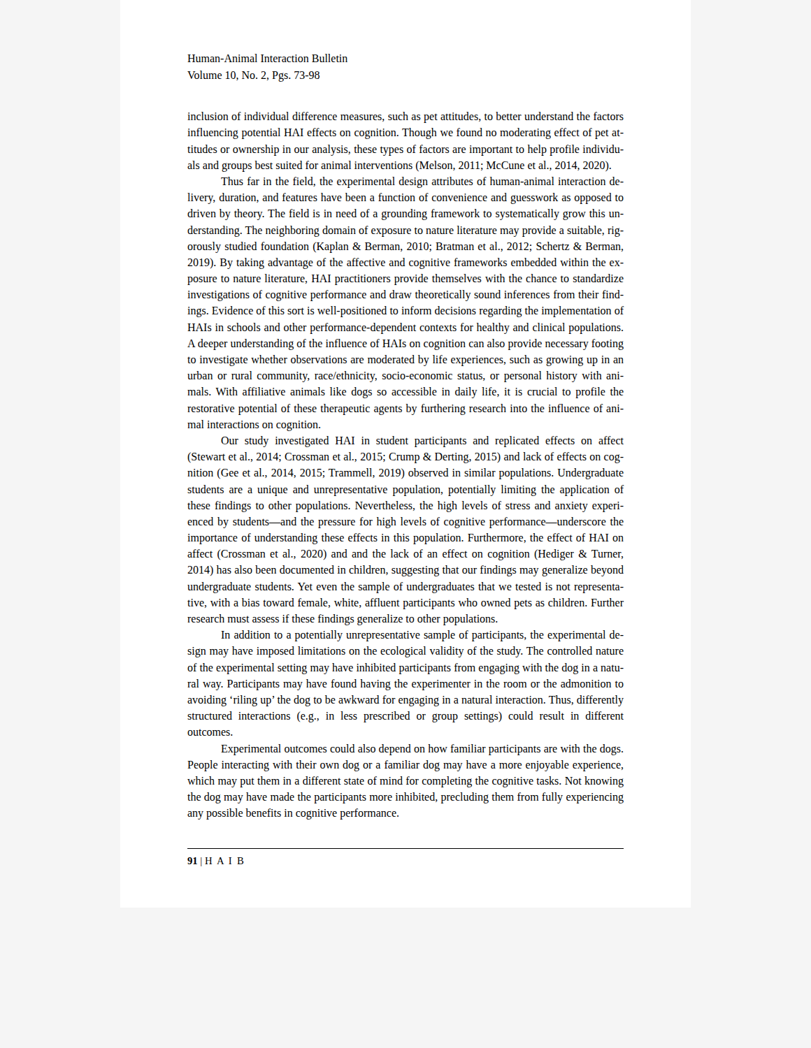Human-Animal Interaction Bulletin Volume 10, No. 2, Pgs. 73-98
inclusion of individual difference measures, such as pet attitudes, to better understand the factors influencing potential HAI effects on cognition. Though we found no moderating effect of pet attitudes or ownership in our analysis, these types of factors are important to help profile individuals and groups best suited for animal interventions (Melson, 2011; McCune et al., 2014, 2020).
Thus far in the field, the experimental design attributes of human-animal interaction delivery, duration, and features have been a function of convenience and guesswork as opposed to driven by theory. The field is in need of a grounding framework to systematically grow this understanding. The neighboring domain of exposure to nature literature may provide a suitable, rigorously studied foundation (Kaplan & Berman, 2010; Bratman et al., 2012; Schertz & Berman, 2019). By taking advantage of the affective and cognitive frameworks embedded within the exposure to nature literature, HAI practitioners provide themselves with the chance to standardize investigations of cognitive performance and draw theoretically sound inferences from their findings. Evidence of this sort is well-positioned to inform decisions regarding the implementation of HAIs in schools and other performance-dependent contexts for healthy and clinical populations. A deeper understanding of the influence of HAIs on cognition can also provide necessary footing to investigate whether observations are moderated by life experiences, such as growing up in an urban or rural community, race/ethnicity, socio-economic status, or personal history with animals. With affiliative animals like dogs so accessible in daily life, it is crucial to profile the restorative potential of these therapeutic agents by furthering research into the influence of animal interactions on cognition.
Our study investigated HAI in student participants and replicated effects on affect (Stewart et al., 2014; Crossman et al., 2015; Crump & Derting, 2015) and lack of effects on cognition (Gee et al., 2014, 2015; Trammell, 2019) observed in similar populations. Undergraduate students are a unique and unrepresentative population, potentially limiting the application of these findings to other populations. Nevertheless, the high levels of stress and anxiety experienced by students—and the pressure for high levels of cognitive performance—underscore the importance of understanding these effects in this population. Furthermore, the effect of HAI on affect (Crossman et al., 2020) and and the lack of an effect on cognition (Hediger & Turner, 2014) has also been documented in children, suggesting that our findings may generalize beyond undergraduate students. Yet even the sample of undergraduates that we tested is not representative, with a bias toward female, white, affluent participants who owned pets as children. Further research must assess if these findings generalize to other populations.
In addition to a potentially unrepresentative sample of participants, the experimental design may have imposed limitations on the ecological validity of the study. The controlled nature of the experimental setting may have inhibited participants from engaging with the dog in a natural way. Participants may have found having the experimenter in the room or the admonition to avoiding ‘riling up’ the dog to be awkward for engaging in a natural interaction. Thus, differently structured interactions (e.g., in less prescribed or group settings) could result in different outcomes.
Experimental outcomes could also depend on how familiar participants are with the dogs. People interacting with their own dog or a familiar dog may have a more enjoyable experience, which may put them in a different state of mind for completing the cognitive tasks. Not knowing the dog may have made the participants more inhibited, precluding them from fully experiencing any possible benefits in cognitive performance.
91 | H A I B